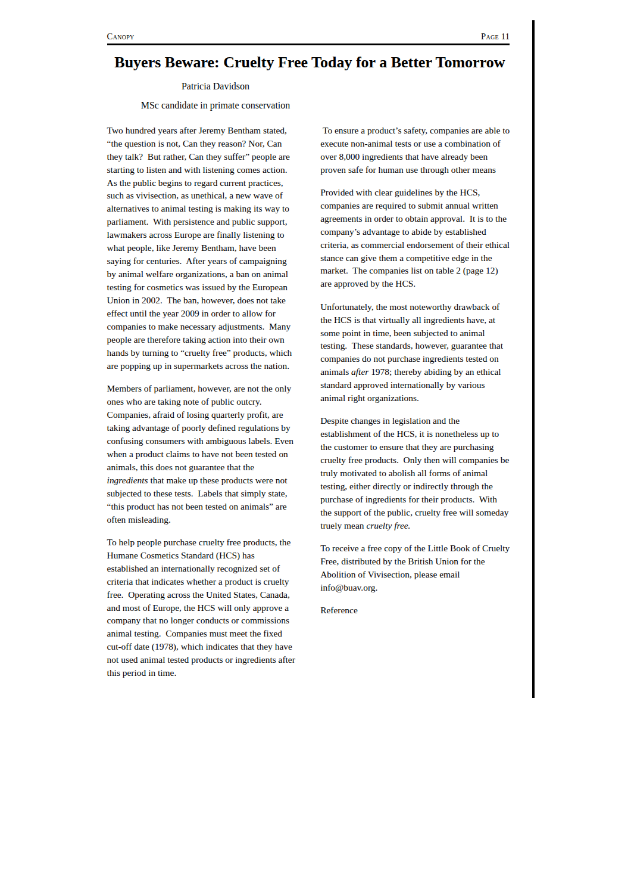Canopy Page 11
Buyers Beware: Cruelty Free Today for a Better Tomorrow
Patricia Davidson MSc candidate in primate conservation
Two hundred years after Jeremy Bentham stated, “the question is not, Can they reason? Nor, Can they talk? But rather, Can they suffer” people are starting to listen and with listening comes action. As the public begins to regard current practices, such as vivisection, as unethical, a new wave of alternatives to animal testing is making its way to parliament. With persistence and public support, lawmakers across Europe are finally listening to what people, like Jeremy Bentham, have been saying for centuries. After years of campaigning by animal welfare organizations, a ban on animal testing for cosmetics was issued by the European Union in 2002. The ban, however, does not take effect until the year 2009 in order to allow for companies to make necessary adjustments. Many people are therefore taking action into their own hands by turning to “cruelty free” products, which are popping up in supermarkets across the nation.
Members of parliament, however, are not the only ones who are taking note of public outcry. Companies, afraid of losing quarterly profit, are taking advantage of poorly defined regulations by confusing consumers with ambiguous labels. Even when a product claims to have not been tested on animals, this does not guarantee that the ingredients that make up these products were not subjected to these tests. Labels that simply state, “this product has not been tested on animals” are often misleading.
To help people purchase cruelty free products, the Humane Cosmetics Standard (HCS) has established an internationally recognized set of criteria that indicates whether a product is cruelty free. Operating across the United States, Canada, and most of Europe, the HCS will only approve a company that no longer conducts or commissions animal testing. Companies must meet the fixed cut-off date (1978), which indicates that they have not used animal tested products or ingredients after this period in time.
To ensure a product’s safety, companies are able to execute non-animal tests or use a combination of over 8,000 ingredients that have already been proven safe for human use through other means
Provided with clear guidelines by the HCS, companies are required to submit annual written agreements in order to obtain approval. It is to the company’s advantage to abide by established criteria, as commercial endorsement of their ethical stance can give them a competitive edge in the market. The companies list on table 2 (page 12) are approved by the HCS.
Unfortunately, the most noteworthy drawback of the HCS is that virtually all ingredients have, at some point in time, been subjected to animal testing. These standards, however, guarantee that companies do not purchase ingredients tested on animals after 1978; thereby abiding by an ethical standard approved internationally by various animal right organizations.
Despite changes in legislation and the establishment of the HCS, it is nonetheless up to the customer to ensure that they are purchasing cruelty free products. Only then will companies be truly motivated to abolish all forms of animal testing, either directly or indirectly through the purchase of ingredients for their products. With the support of the public, cruelty free will someday truely mean cruelty free.
To receive a free copy of the Little Book of Cruelty Free, distributed by the British Union for the Abolition of Vivisection, please email info@buav.org.
Reference